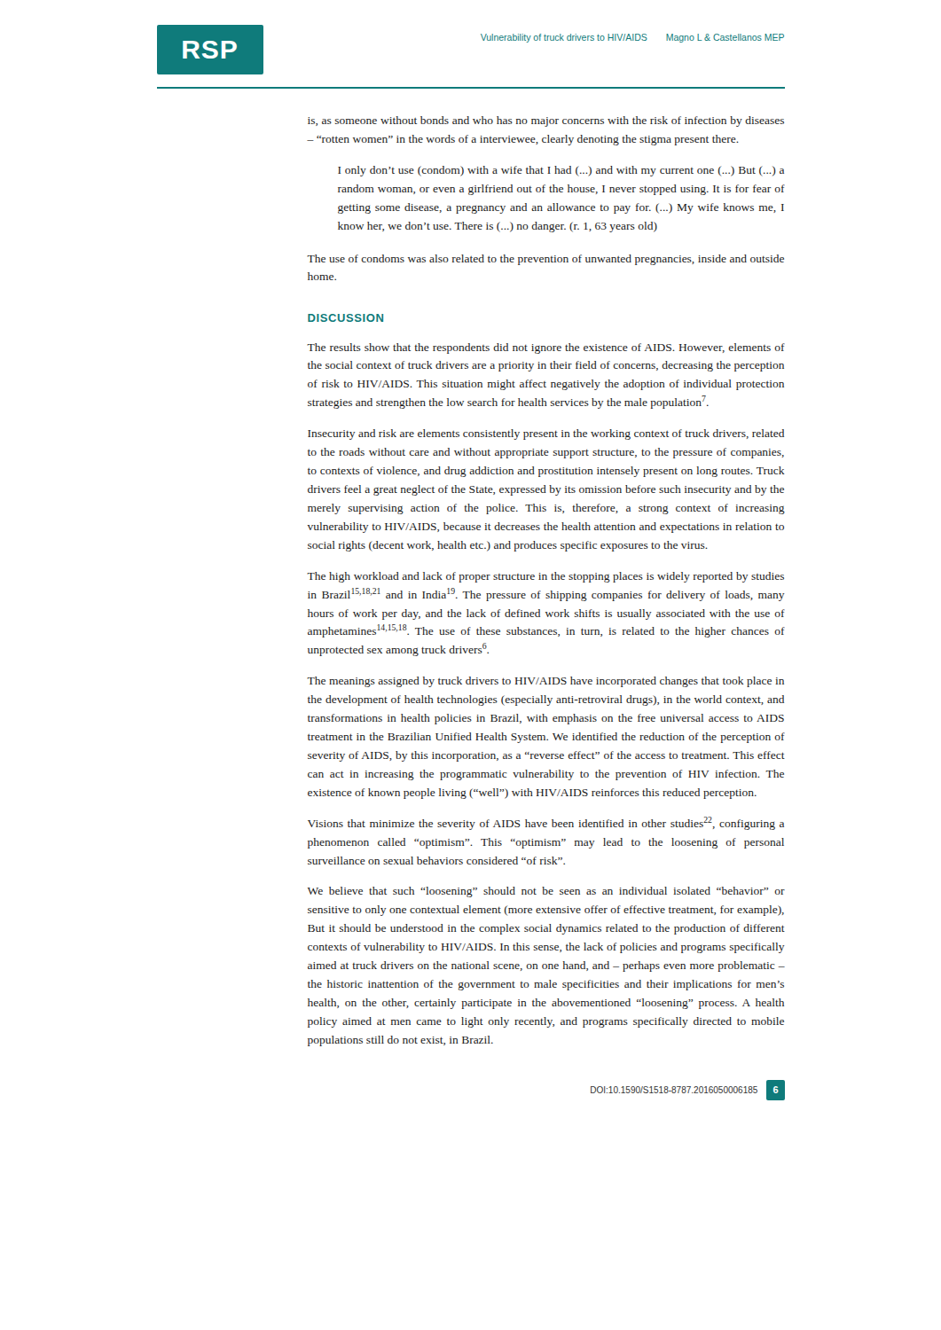RSP
Vulnerability of truck drivers to HIV/AIDS Magno L & Castellanos MEP
is, as someone without bonds and who has no major concerns with the risk of infection by diseases – “rotten women” in the words of a interviewee, clearly denoting the stigma present there.
I only don’t use (condom) with a wife that I had (...) and with my current one (...) But (...) a random woman, or even a girlfriend out of the house, I never stopped using. It is for fear of getting some disease, a pregnancy and an allowance to pay for. (...) My wife knows me, I know her, we don’t use. There is (...) no danger. (r. 1, 63 years old)
The use of condoms was also related to the prevention of unwanted pregnancies, inside and outside home.
DISCUSSION
The results show that the respondents did not ignore the existence of AIDS. However, elements of the social context of truck drivers are a priority in their field of concerns, decreasing the perception of risk to HIV/AIDS. This situation might affect negatively the adoption of individual protection strategies and strengthen the low search for health services by the male population7.
Insecurity and risk are elements consistently present in the working context of truck drivers, related to the roads without care and without appropriate support structure, to the pressure of companies, to contexts of violence, and drug addiction and prostitution intensely present on long routes. Truck drivers feel a great neglect of the State, expressed by its omission before such insecurity and by the merely supervising action of the police. This is, therefore, a strong context of increasing vulnerability to HIV/AIDS, because it decreases the health attention and expectations in relation to social rights (decent work, health etc.) and produces specific exposures to the virus.
The high workload and lack of proper structure in the stopping places is widely reported by studies in Brazil15,18,21 and in India19. The pressure of shipping companies for delivery of loads, many hours of work per day, and the lack of defined work shifts is usually associated with the use of amphetamines14,15,18. The use of these substances, in turn, is related to the higher chances of unprotected sex among truck drivers6.
The meanings assigned by truck drivers to HIV/AIDS have incorporated changes that took place in the development of health technologies (especially anti-retroviral drugs), in the world context, and transformations in health policies in Brazil, with emphasis on the free universal access to AIDS treatment in the Brazilian Unified Health System. We identified the reduction of the perception of severity of AIDS, by this incorporation, as a “reverse effect” of the access to treatment. This effect can act in increasing the programmatic vulnerability to the prevention of HIV infection. The existence of known people living (“well”) with HIV/AIDS reinforces this reduced perception.
Visions that minimize the severity of AIDS have been identified in other studies22, configuring a phenomenon called “optimism”. This “optimism” may lead to the loosening of personal surveillance on sexual behaviors considered “of risk”.
We believe that such “loosening” should not be seen as an individual isolated “behavior” or sensitive to only one contextual element (more extensive offer of effective treatment, for example), But it should be understood in the complex social dynamics related to the production of different contexts of vulnerability to HIV/AIDS. In this sense, the lack of policies and programs specifically aimed at truck drivers on the national scene, on one hand, and – perhaps even more problematic – the historic inattention of the government to male specificities and their implications for men’s health, on the other, certainly participate in the abovementioned “loosening” process. A health policy aimed at men came to light only recently, and programs specifically directed to mobile populations still do not exist, in Brazil.
DOI:10.1590/S1518-8787.2016050006185 6